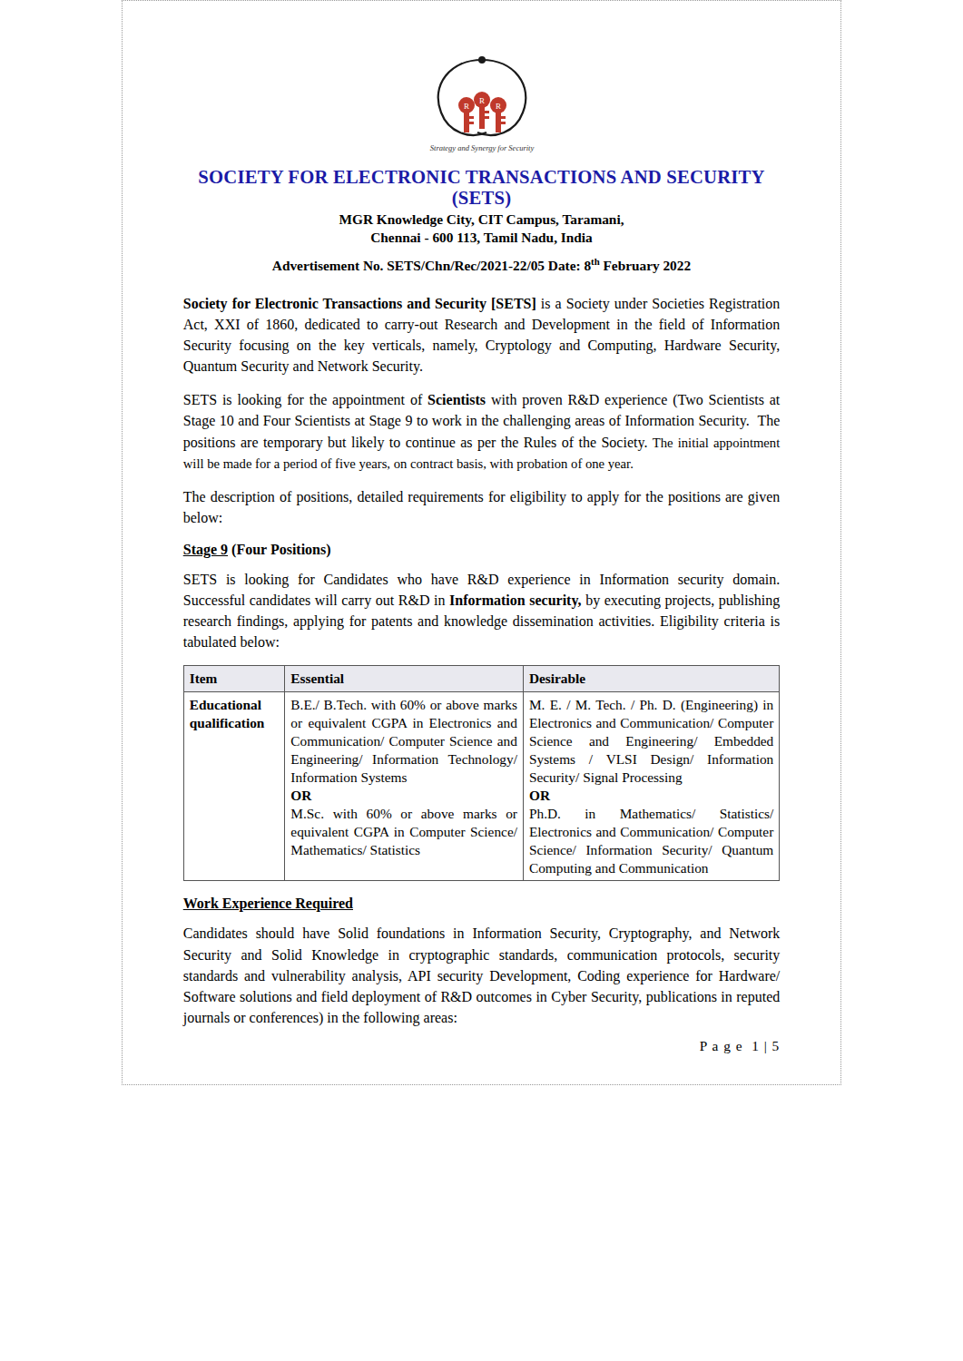R R R Strategy and Synergy for Security
SOCIETY FOR ELECTRONIC TRANSACTIONS AND SECURITY (SETS)
MGR Knowledge City, CIT Campus, Taramani,
Chennai - 600 113, Tamil Nadu, India
Advertisement No. SETS/Chn/Rec/2021-22/05 Date: 8th February 2022
Society for Electronic Transactions and Security [SETS] is a Society under Societies Registration Act, XXI of 1860, dedicated to carry-out Research and Development in the field of Information Security focusing on the key verticals, namely, Cryptology and Computing, Hardware Security, Quantum Security and Network Security.
SETS is looking for the appointment of Scientists with proven R&D experience (Two Scientists at Stage 10 and Four Scientists at Stage 9 to work in the challenging areas of Information Security. The positions are temporary but likely to continue as per the Rules of the Society. The initial appointment will be made for a period of five years, on contract basis, with probation of one year.
The description of positions, detailed requirements for eligibility to apply for the positions are given below:
Stage 9 (Four Positions)
SETS is looking for Candidates who have R&D experience in Information security domain. Successful candidates will carry out R&D in Information security, by executing projects, publishing research findings, applying for patents and knowledge dissemination activities. Eligibility criteria is tabulated below:
| Item | Essential | Desirable |
| --- | --- | --- |
| Educational qualification | B.E./ B.Tech. with 60% or above marks or equivalent CGPA in Electronics and Communication/ Computer Science and Engineering/ Information Technology/ Information Systems OR M.Sc. with 60% or above marks or equivalent CGPA in Computer Science/ Mathematics/ Statistics | M. E. / M. Tech. / Ph. D. (Engineering) in Electronics and Communication/ Computer Science and Engineering/ Embedded Systems / VLSI Design/ Information Security/ Signal Processing OR Ph.D. in Mathematics/ Statistics/ Electronics and Communication/ Computer Science/ Information Security/ Quantum Computing and Communication |
Work Experience Required
Candidates should have Solid foundations in Information Security, Cryptography, and Network Security and Solid Knowledge in cryptographic standards, communication protocols, security standards and vulnerability analysis, API security Development, Coding experience for Hardware/ Software solutions and field deployment of R&D outcomes in Cyber Security, publications in reputed journals or conferences) in the following areas:
P a g e 1 | 5